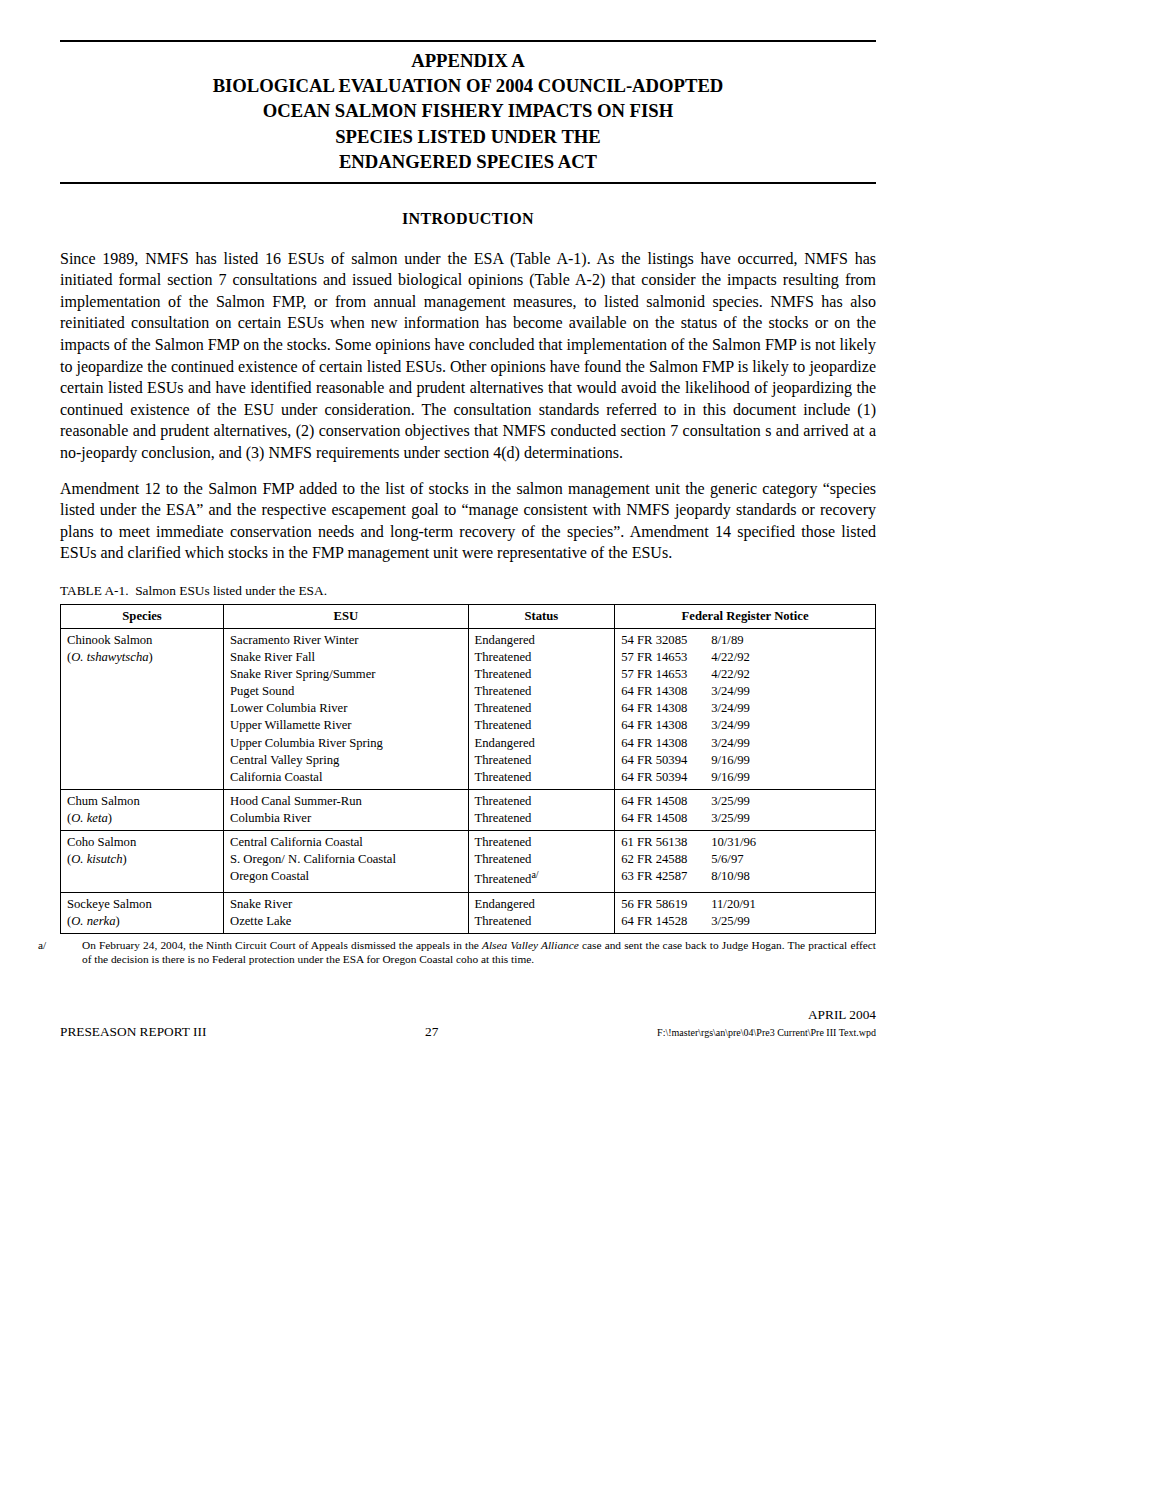APPENDIX A
BIOLOGICAL EVALUATION OF 2004 COUNCIL-ADOPTED
OCEAN SALMON FISHERY IMPACTS ON FISH
SPECIES LISTED UNDER THE
ENDANGERED SPECIES ACT
INTRODUCTION
Since 1989, NMFS has listed 16 ESUs of salmon under the ESA (Table A-1). As the listings have occurred, NMFS has initiated formal section 7 consultations and issued biological opinions (Table A-2) that consider the impacts resulting from implementation of the Salmon FMP, or from annual management measures, to listed salmonid species. NMFS has also reinitiated consultation on certain ESUs when new information has become available on the status of the stocks or on the impacts of the Salmon FMP on the stocks. Some opinions have concluded that implementation of the Salmon FMP is not likely to jeopardize the continued existence of certain listed ESUs. Other opinions have found the Salmon FMP is likely to jeopardize certain listed ESUs and have identified reasonable and prudent alternatives that would avoid the likelihood of jeopardizing the continued existence of the ESU under consideration. The consultation standards referred to in this document include (1) reasonable and prudent alternatives, (2) conservation objectives that NMFS conducted section 7 consultation s and arrived at a no-jeopardy conclusion, and (3) NMFS requirements under section 4(d) determinations.
Amendment 12 to the Salmon FMP added to the list of stocks in the salmon management unit the generic category “species listed under the ESA” and the respective escapement goal to “manage consistent with NMFS jeopardy standards or recovery plans to meet immediate conservation needs and long-term recovery of the species”. Amendment 14 specified those listed ESUs and clarified which stocks in the FMP management unit were representative of the ESUs.
TABLE A-1. Salmon ESUs listed under the ESA.
| Species | ESU | Status | Federal Register Notice |
| --- | --- | --- | --- |
| Chinook Salmon ( O. tshawytscha ) | Sacramento River Winter Snake River Fall Snake River Spring/Summer Puget Sound Lower Columbia River Upper Willamette River Upper Columbia River Spring Central Valley Spring California Coastal | Endangered Threatened Threatened Threatened Threatened Threatened Endangered Threatened Threatened | 54 FR 32085 8/1/89 57 FR 14653 4/22/92 57 FR 14653 4/22/92 64 FR 14308 3/24/99 64 FR 14308 3/24/99 64 FR 14308 3/24/99 64 FR 14308 3/24/99 64 FR 50394 9/16/99 64 FR 50394 9/16/99 |
| Chum Salmon ( O. keta ) | Hood Canal Summer-Run Columbia River | Threatened Threatened | 64 FR 14508 3/25/99 64 FR 14508 3/25/99 |
| Coho Salmon ( O. kisutch ) | Central California Coastal S. Oregon/ N. California Coastal Oregon Coastal | Threatened Threatened Threatened a/ | 61 FR 56138 10/31/96 62 FR 24588 5/6/97 63 FR 42587 8/10/98 |
| Sockeye Salmon ( O. nerka ) | Snake River Ozette Lake | Endangered Threatened | 56 FR 58619 11/20/91 64 FR 14528 3/25/99 |
a/On February 24, 2004, the Ninth Circuit Court of Appeals dismissed the appeals in the Alsea Valley Alliance case and sent the case back to Judge Hogan. The practical effect of the decision is there is no Federal protection under the ESA for Oregon Coastal coho at this time.
PRESEASON REPORT III
27
APRIL 2004
F:\!master\rgs\an\pre\04\Pre3 Current\Pre III Text.wpd